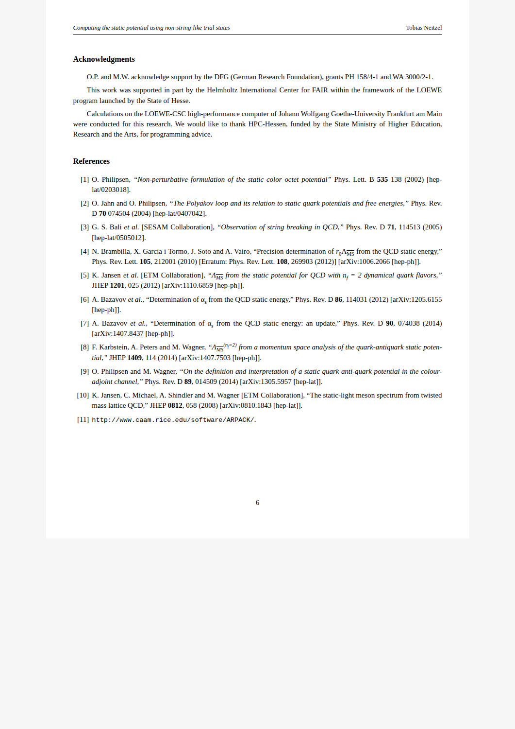Computing the static potential using non-string-like trial states Tobias Neitzel
Acknowledgments
O.P. and M.W. acknowledge support by the DFG (German Research Foundation), grants PH 158/4-1 and WA 3000/2-1.
This work was supported in part by the Helmholtz International Center for FAIR within the framework of the LOEWE program launched by the State of Hesse.
Calculations on the LOEWE-CSC high-performance computer of Johann Wolfgang Goethe-University Frankfurt am Main were conducted for this research. We would like to thank HPC-Hessen, funded by the State Ministry of Higher Education, Research and the Arts, for programming advice.
References
O. Philipsen, “Non-perturbative formulation of the static color octet potential” Phys. Lett. B 535 138 (2002) [hep-lat/0203018].
O. Jahn and O. Philipsen, “The Polyakov loop and its relation to static quark potentials and free energies,” Phys. Rev. D 70 074504 (2004) [hep-lat/0407042].
G. S. Bali et al. [SESAM Collaboration], “Observation of string breaking in QCD,” Phys. Rev. D 71, 114513 (2005) [hep-lat/0505012].
N. Brambilla, X. Garcia i Tormo, J. Soto and A. Vairo, “Precision determination of r0ΛMS from the QCD static energy,” Phys. Rev. Lett. 105, 212001 (2010) [Erratum: Phys. Rev. Lett. 108, 269903 (2012)] [arXiv:1006.2066 [hep-ph]].
K. Jansen et al. [ETM Collaboration], “ΛMS from the static potential for QCD with nf = 2 dynamical quark flavors,” JHEP 1201, 025 (2012) [arXiv:1110.6859 [hep-ph]].
A. Bazavov et al., “Determination of αs from the QCD static energy,” Phys. Rev. D 86, 114031 (2012) [arXiv:1205.6155 [hep-ph]].
A. Bazavov et al., “Determination of αs from the QCD static energy: an update,” Phys. Rev. D 90, 074038 (2014) [arXiv:1407.8437 [hep-ph]].
F. Karbstein, A. Peters and M. Wagner, “ΛMS(nf=2) from a momentum space analysis of the quark-antiquark static potential,” JHEP 1409, 114 (2014) [arXiv:1407.7503 [hep-ph]].
O. Philipsen and M. Wagner, “On the definition and interpretation of a static quark anti-quark potential in the colour-adjoint channel,” Phys. Rev. D 89, 014509 (2014) [arXiv:1305.5957 [hep-lat]].
K. Jansen, C. Michael, A. Shindler and M. Wagner [ETM Collaboration], “The static-light meson spectrum from twisted mass lattice QCD,” JHEP 0812, 058 (2008) [arXiv:0810.1843 [hep-lat]].
http://www.caam.rice.edu/software/ARPACK/.
6